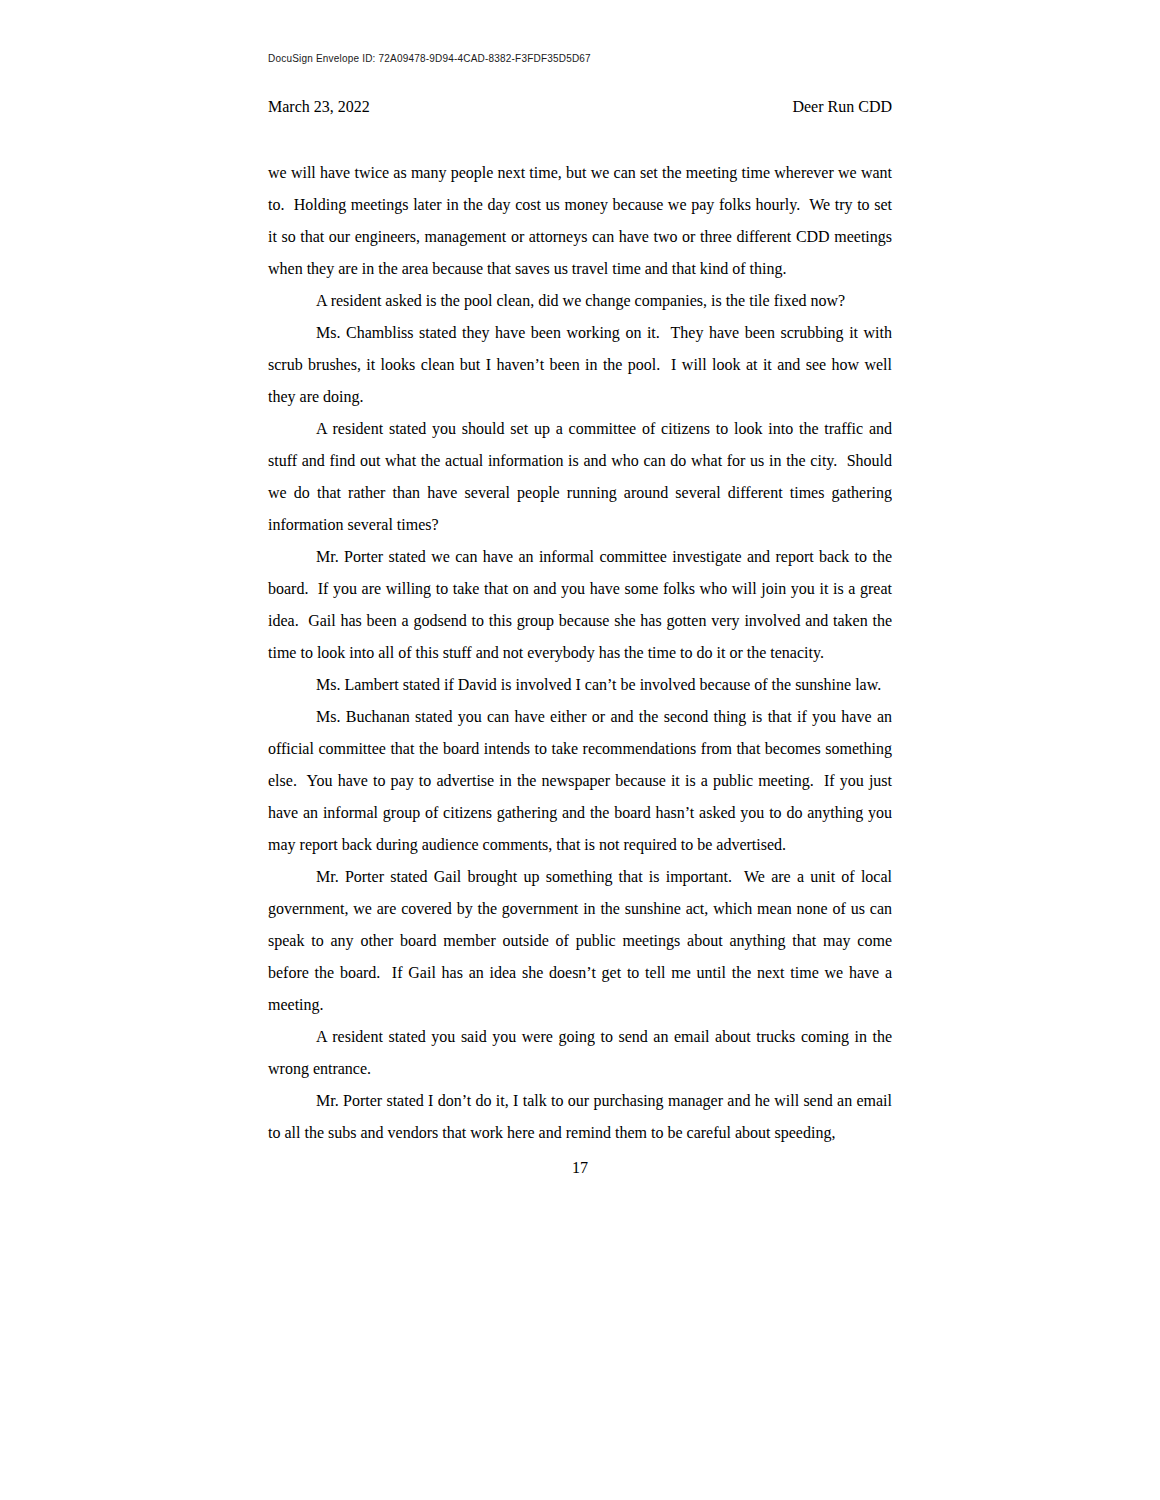DocuSign Envelope ID: 72A09478-9D94-4CAD-8382-F3FDF35D5D67
March 23, 2022
Deer Run CDD
we will have twice as many people next time, but we can set the meeting time wherever we want to. Holding meetings later in the day cost us money because we pay folks hourly. We try to set it so that our engineers, management or attorneys can have two or three different CDD meetings when they are in the area because that saves us travel time and that kind of thing.
A resident asked is the pool clean, did we change companies, is the tile fixed now?
Ms. Chambliss stated they have been working on it. They have been scrubbing it with scrub brushes, it looks clean but I haven’t been in the pool. I will look at it and see how well they are doing.
A resident stated you should set up a committee of citizens to look into the traffic and stuff and find out what the actual information is and who can do what for us in the city. Should we do that rather than have several people running around several different times gathering information several times?
Mr. Porter stated we can have an informal committee investigate and report back to the board. If you are willing to take that on and you have some folks who will join you it is a great idea. Gail has been a godsend to this group because she has gotten very involved and taken the time to look into all of this stuff and not everybody has the time to do it or the tenacity.
Ms. Lambert stated if David is involved I can’t be involved because of the sunshine law.
Ms. Buchanan stated you can have either or and the second thing is that if you have an official committee that the board intends to take recommendations from that becomes something else. You have to pay to advertise in the newspaper because it is a public meeting. If you just have an informal group of citizens gathering and the board hasn’t asked you to do anything you may report back during audience comments, that is not required to be advertised.
Mr. Porter stated Gail brought up something that is important. We are a unit of local government, we are covered by the government in the sunshine act, which mean none of us can speak to any other board member outside of public meetings about anything that may come before the board. If Gail has an idea she doesn’t get to tell me until the next time we have a meeting.
A resident stated you said you were going to send an email about trucks coming in the wrong entrance.
Mr. Porter stated I don’t do it, I talk to our purchasing manager and he will send an email to all the subs and vendors that work here and remind them to be careful about speeding,
17